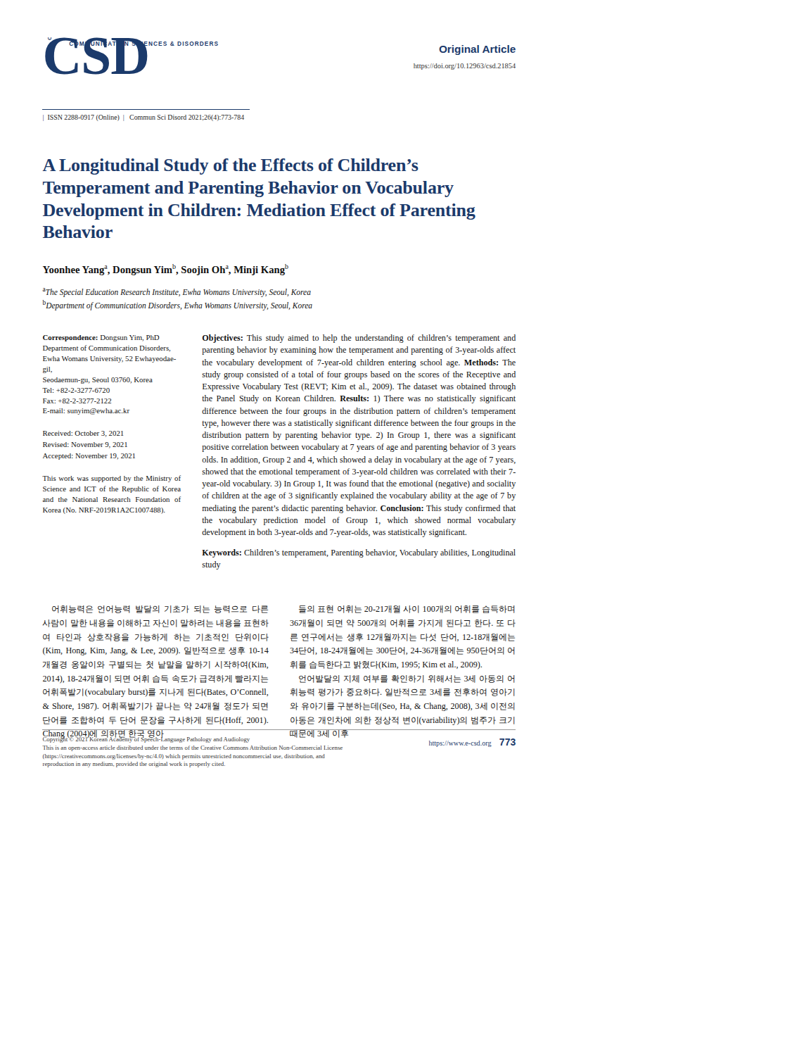CSD
COMMUNICATION SCIENCES & DISORDERS
COMMUNICATION SCIENCES & DISORDERS
| ISSN 2288-0917 (Online) | Commun Sci Disord 2021;26(4):773-784
Original Article
https://doi.org/10.12963/csd.21854
A Longitudinal Study of the Effects of Children’s Temperament and Parenting Behavior on Vocabulary Development in Children: Mediation Effect of Parenting Behavior
Yoonhee Yanga, Dongsun Yimb, Soojin Oha, Minji Kangb
aThe Special Education Research Institute, Ewha Womans University, Seoul, Korea
bDepartment of Communication Disorders, Ewha Womans University, Seoul, Korea
Correspondence: Dongsun Yim, PhD
Department of Communication Disorders,
Ewha Womans University, 52 Ewhayeodae-gil,
Seodaemun-gu, Seoul 03760, Korea
Tel: +82-2-3277-6720
Fax: +82-2-3277-2122
E-mail: sunyim@ewha.ac.kr
Received: October 3, 2021
Revised: November 9, 2021
Accepted: November 19, 2021
This work was supported by the Ministry of Science and ICT of the Republic of Korea and the National Research Foundation of Korea (No. NRF-2019R1A2C1007488).
Objectives: This study aimed to help the understanding of children’s temperament and parenting behavior by examining how the temperament and parenting of 3-year-olds affect the vocabulary development of 7-year-old children entering school age. Methods: The study group consisted of a total of four groups based on the scores of the Receptive and Expressive Vocabulary Test (REVT; Kim et al., 2009). The dataset was obtained through the Panel Study on Korean Children. Results: 1) There was no statistically significant difference between the four groups in the distribution pattern of children’s temperament type, however there was a statistically significant difference between the four groups in the distribution pattern by parenting behavior type. 2) In Group 1, there was a significant positive correlation between vocabulary at 7 years of age and parenting behavior of 3 years olds. In addition, Group 2 and 4, which showed a delay in vocabulary at the age of 7 years, showed that the emotional temperament of 3-year-old children was correlated with their 7-year-old vocabulary. 3) In Group 1, It was found that the emotional (negative) and sociality of children at the age of 3 significantly explained the vocabulary ability at the age of 7 by mediating the parent’s didactic parenting behavior. Conclusion: This study confirmed that the vocabulary prediction model of Group 1, which showed normal vocabulary development in both 3-year-olds and 7-year-olds, was statistically significant.
Keywords: Children’s temperament, Parenting behavior, Vocabulary abilities, Longitudinal study
어휘능력은 언어능력 발달의 기초가 되는 능력으로 다른 사람이 말한 내용을 이해하고 자신이 말하려는 내용을 표현하여 타인과 상호작용을 가능하게 하는 기초적인 단위이다(Kim, Hong, Kim, Jang, & Lee, 2009). 일반적으로 생후 10-14개월경 옹알이와 구별되는 첫 낱말을 말하기 시작하여(Kim, 2014), 18-24개월이 되면 어휘 습득 속도가 급격하게 빨라지는 어휘폭발기(vocabulary burst)를 지나게 된다(Bates, O’Connell, & Shore, 1987). 어휘폭발기가 끝나는 약 24개월 정도가 되면 단어를 조합하여 두 단어 문장을 구사하게 된다(Hoff, 2001). Chang (2004)에 의하면 한국 영아
들의 표현 어휘는 20-21개월 사이 100개의 어휘를 습득하며 36개월이 되면 약 500개의 어휘를 가지게 된다고 한다. 또 다른 연구에서는 생후 12개월까지는 다섯 단어, 12-18개월에는 34단어, 18-24개월에는 300단어, 24-36개월에는 950단어의 어휘를 습득한다고 밝혔다(Kim, 1995; Kim et al., 2009).
언어발달의 지체 여부를 확인하기 위해서는 3세 아동의 어휘능력 평가가 중요하다. 일반적으로 3세를 전후하여 영아기와 유아기를 구분하는데(Seo, Ha, & Chang, 2008), 3세 이전의 아동은 개인차에 의한 정상적 변이(variability)의 범주가 크기 때문에 3세 이후
Copyright © 2021 Korean Academy of Speech-Language Pathology and Audiology
This is an open-access article distributed under the terms of the Creative Commons Attribution Non-Commercial License (https://creativecommons.org/licenses/by-nc/4.0) which permits unrestricted noncommercial use, distribution, and reproduction in any medium, provided the original work is properly cited.
https://www.e-csd.org 773